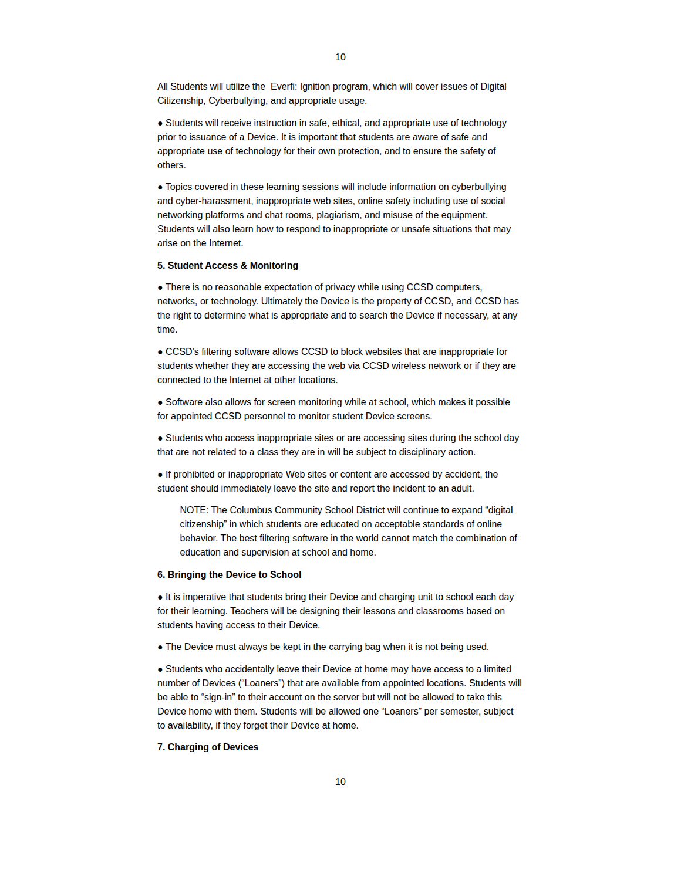10
All Students will utilize the Everfi: Ignition program, which will cover issues of Digital Citizenship, Cyberbullying, and appropriate usage.
● Students will receive instruction in safe, ethical, and appropriate use of technology prior to issuance of a Device. It is important that students are aware of safe and appropriate use of technology for their own protection, and to ensure the safety of others.
● Topics covered in these learning sessions will include information on cyberbullying and cyber-harassment, inappropriate web sites, online safety including use of social networking platforms and chat rooms, plagiarism, and misuse of the equipment. Students will also learn how to respond to inappropriate or unsafe situations that may arise on the Internet.
5. Student Access & Monitoring
● There is no reasonable expectation of privacy while using CCSD computers, networks, or technology. Ultimately the Device is the property of CCSD, and CCSD has the right to determine what is appropriate and to search the Device if necessary, at any time.
● CCSD’s filtering software allows CCSD to block websites that are inappropriate for students whether they are accessing the web via CCSD wireless network or if they are connected to the Internet at other locations.
● Software also allows for screen monitoring while at school, which makes it possible for appointed CCSD personnel to monitor student Device screens.
● Students who access inappropriate sites or are accessing sites during the school day that are not related to a class they are in will be subject to disciplinary action.
● If prohibited or inappropriate Web sites or content are accessed by accident, the student should immediately leave the site and report the incident to an adult.
NOTE: The Columbus Community School District will continue to expand “digital citizenship” in which students are educated on acceptable standards of online behavior. The best filtering software in the world cannot match the combination of education and supervision at school and home.
6. Bringing the Device to School
● It is imperative that students bring their Device and charging unit to school each day for their learning. Teachers will be designing their lessons and classrooms based on students having access to their Device.
● The Device must always be kept in the carrying bag when it is not being used.
● Students who accidentally leave their Device at home may have access to a limited number of Devices (“Loaners”) that are available from appointed locations. Students will be able to “sign-in” to their account on the server but will not be allowed to take this Device home with them. Students will be allowed one “Loaners” per semester, subject to availability, if they forget their Device at home.
7. Charging of Devices
10